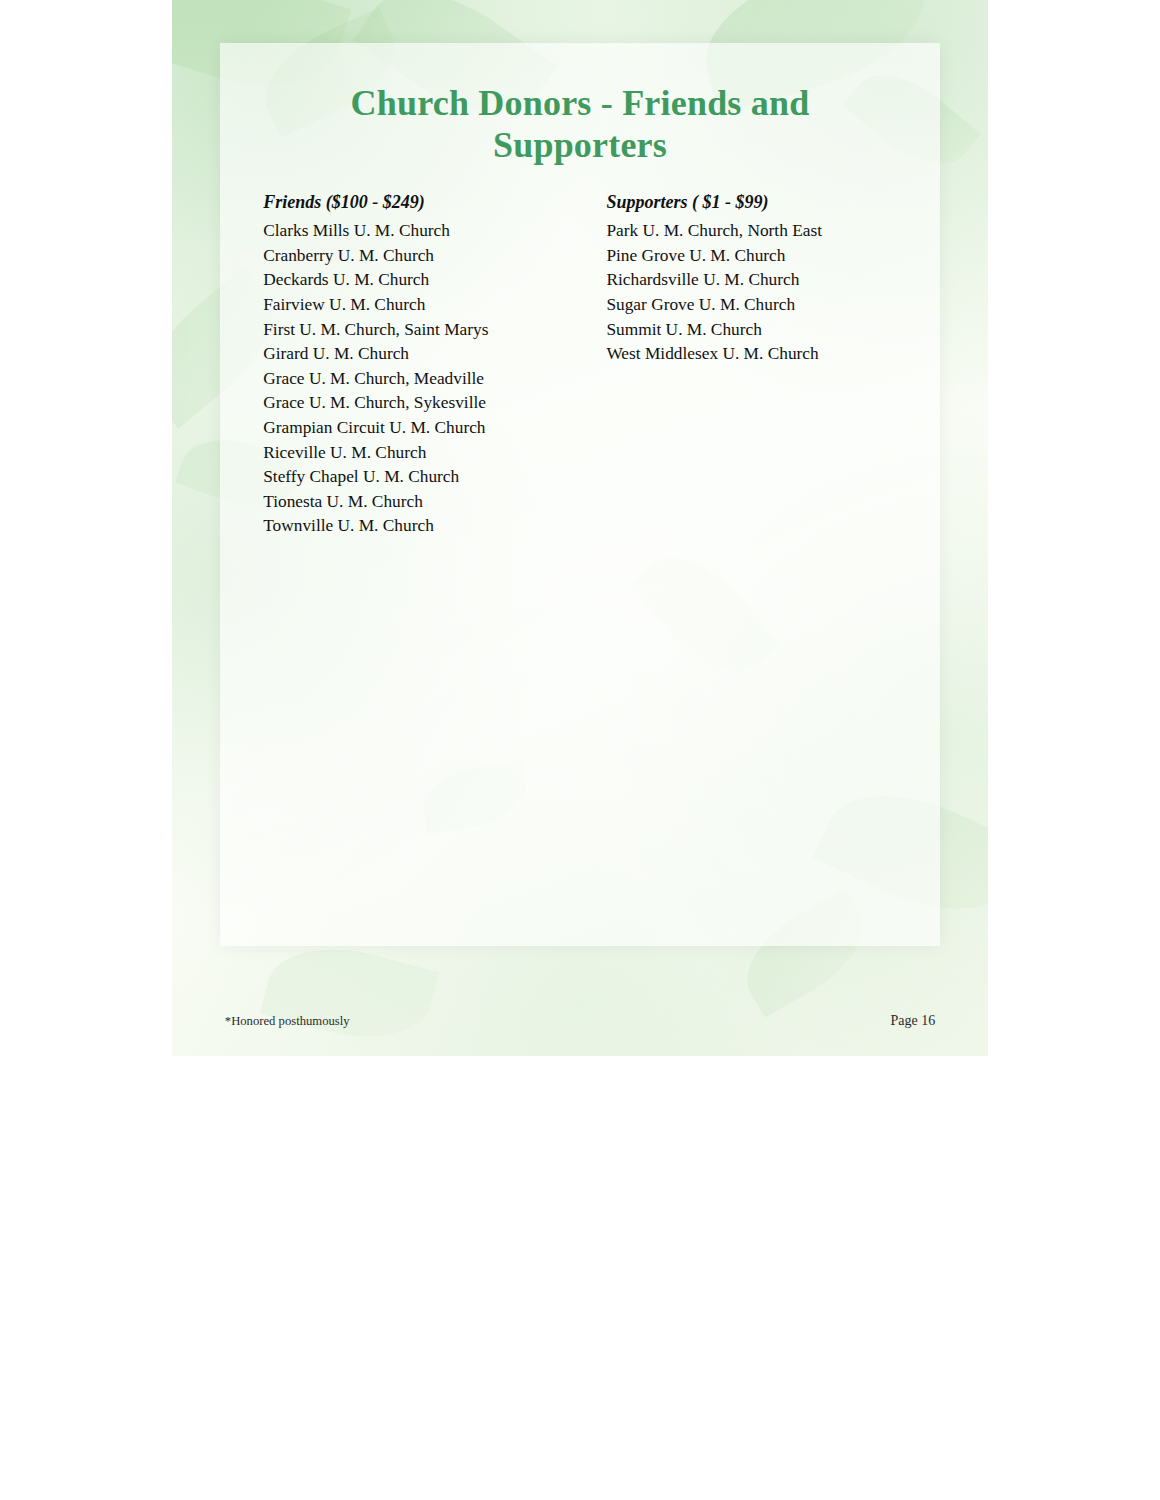Church Donors - Friends and Supporters
Friends ($100 - $249)
Clarks Mills U. M. Church
Cranberry U. M. Church
Deckards U. M. Church
Fairview U. M. Church
First U. M. Church, Saint Marys
Girard U. M. Church
Grace U. M. Church, Meadville
Grace U. M. Church, Sykesville
Grampian Circuit U. M. Church
Riceville U. M. Church
Steffy Chapel U. M. Church
Tionesta U. M. Church
Townville U. M. Church
Supporters ( $1 - $99)
Park U. M. Church, North East
Pine Grove U. M. Church
Richardsville U. M. Church
Sugar Grove U. M. Church
Summit U. M. Church
West Middlesex U. M. Church
*Honored posthumously
Page 16